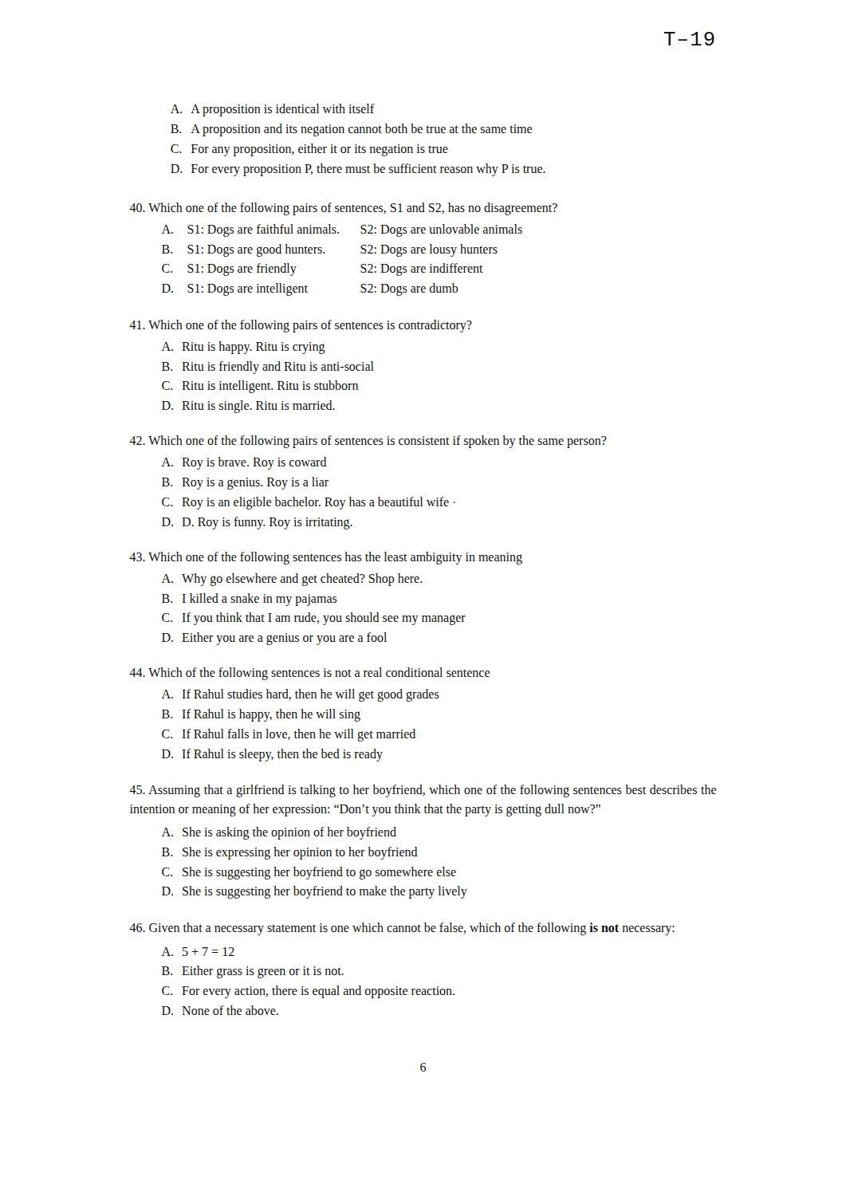T–19
A. A proposition is identical with itself
B. A proposition and its negation cannot both be true at the same time
C. For any proposition, either it or its negation is true
D. For every proposition P, there must be sufficient reason why P is true.
40. Which one of the following pairs of sentences, S1 and S2, has no disagreement?
| A. | S1: Dogs are faithful animals. | S2: Dogs are unlovable animals |
| B. | S1: Dogs are good hunters. | S2: Dogs are lousy hunters |
| C. | S1: Dogs are friendly | S2: Dogs are indifferent |
| D. | S1: Dogs are intelligent | S2: Dogs are dumb |
41. Which one of the following pairs of sentences is contradictory?
A. Ritu is happy. Ritu is crying
B. Ritu is friendly and Ritu is anti-social
C. Ritu is intelligent. Ritu is stubborn
D. Ritu is single. Ritu is married.
42. Which one of the following pairs of sentences is consistent if spoken by the same person?
A. Roy is brave. Roy is coward
B. Roy is a genius. Roy is a liar
C. Roy is an eligible bachelor. Roy has a beautiful wife ·
D. D. Roy is funny. Roy is irritating.
43. Which one of the following sentences has the least ambiguity in meaning
A. Why go elsewhere and get cheated? Shop here.
B. I killed a snake in my pajamas
C. If you think that I am rude, you should see my manager
D. Either you are a genius or you are a fool
44. Which of the following sentences is not a real conditional sentence
A. If Rahul studies hard, then he will get good grades
B. If Rahul is happy, then he will sing
C. If Rahul falls in love, then he will get married
D. If Rahul is sleepy, then the bed is ready
45. Assuming that a girlfriend is talking to her boyfriend, which one of the following sentences best describes the intention or meaning of her expression: “Don’t you think that the party is getting dull now?”
A. She is asking the opinion of her boyfriend
B. She is expressing her opinion to her boyfriend
C. She is suggesting her boyfriend to go somewhere else
D. She is suggesting her boyfriend to make the party lively
46. Given that a necessary statement is one which cannot be false, which of the following is not necessary:
A. 5 + 7 = 12
B. Either grass is green or it is not.
C. For every action, there is equal and opposite reaction.
D. None of the above.
6